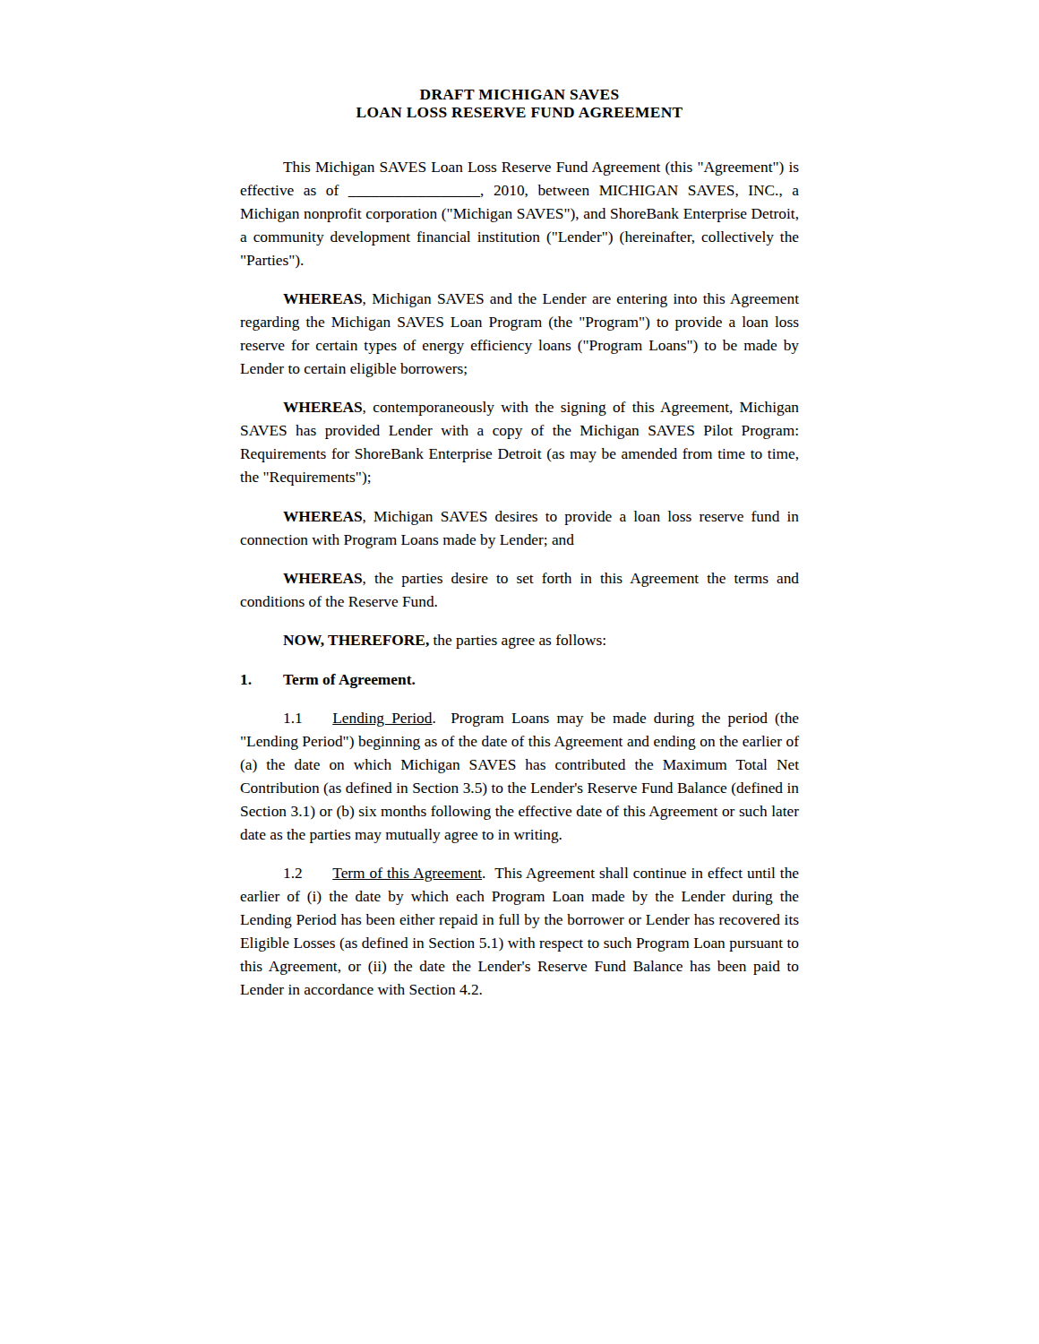DRAFT MICHIGAN SAVESLOAN LOSS RESERVE FUND AGREEMENT
This Michigan SAVES Loan Loss Reserve Fund Agreement (this "Agreement") is effective as of _________________, 2010, between MICHIGAN SAVES, INC., a Michigan nonprofit corporation ("Michigan SAVES"), and ShoreBank Enterprise Detroit, a community development financial institution ("Lender") (hereinafter, collectively the "Parties").
WHEREAS, Michigan SAVES and the Lender are entering into this Agreement regarding the Michigan SAVES Loan Program (the "Program") to provide a loan loss reserve for certain types of energy efficiency loans ("Program Loans") to be made by Lender to certain eligible borrowers;
WHEREAS, contemporaneously with the signing of this Agreement, Michigan SAVES has provided Lender with a copy of the Michigan SAVES Pilot Program: Requirements for ShoreBank Enterprise Detroit (as may be amended from time to time, the "Requirements");
WHEREAS, Michigan SAVES desires to provide a loan loss reserve fund in connection with Program Loans made by Lender; and
WHEREAS, the parties desire to set forth in this Agreement the terms and conditions of the Reserve Fund.
NOW, THEREFORE, the parties agree as follows:
1. Term of Agreement.
1.1 Lending Period. Program Loans may be made during the period (the "Lending Period") beginning as of the date of this Agreement and ending on the earlier of (a) the date on which Michigan SAVES has contributed the Maximum Total Net Contribution (as defined in Section 3.5) to the Lender's Reserve Fund Balance (defined in Section 3.1) or (b) six months following the effective date of this Agreement or such later date as the parties may mutually agree to in writing.
1.2 Term of this Agreement. This Agreement shall continue in effect until the earlier of (i) the date by which each Program Loan made by the Lender during the Lending Period has been either repaid in full by the borrower or Lender has recovered its Eligible Losses (as defined in Section 5.1) with respect to such Program Loan pursuant to this Agreement, or (ii) the date the Lender's Reserve Fund Balance has been paid to Lender in accordance with Section 4.2.